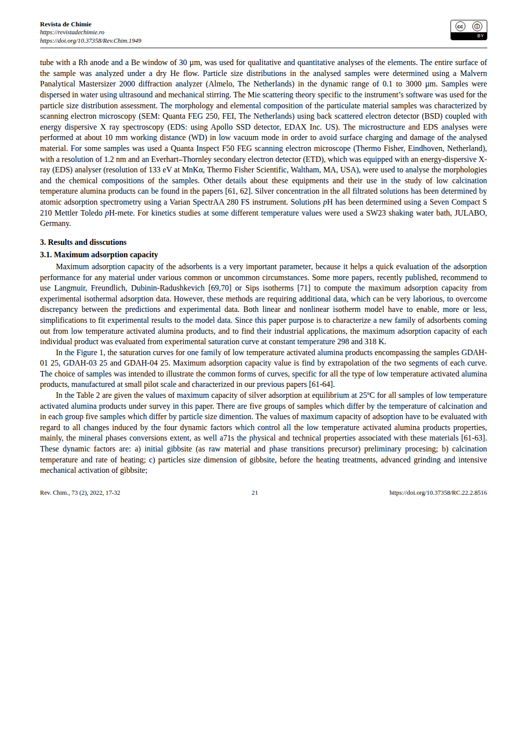Revista de Chimie
https://revistadechimie.ro
https://doi.org/10.37358/Rev.Chim.1949
cc ⓘ
BY
tube with a Rh anode and a Be window of 30 µm, was used for qualitative and quantitative analyses of the elements. The entire surface of the sample was analyzed under a dry He flow. Particle size distributions in the analysed samples were determined using a Malvern Panalytical Mastersizer 2000 diffraction analyzer (Almelo, The Netherlands) in the dynamic range of 0.1 to 3000 µm. Samples were dispersed in water using ultrasound and mechanical stirring. The Mie scattering theory specific to the instrument’s software was used for the particle size distribution assessment. The morphology and elemental composition of the particulate material samples was characterized by scanning electron microscopy (SEM: Quanta FEG 250, FEI, The Netherlands) using back scattered electron detector (BSD) coupled with energy dispersive X ray spectroscopy (EDS: using Apollo SSD detector, EDAX Inc. US). The microstructure and EDS analyses were performed at about 10 mm working distance (WD) in low vacuum mode in order to avoid surface charging and damage of the analysed material. For some samples was used a Quanta Inspect F50 FEG scanning electron microscope (Thermo Fisher, Eindhoven, Netherland), with a resolution of 1.2 nm and an Everhart–Thornley secondary electron detector (ETD), which was equipped with an energy-dispersive X-ray (EDS) analyser (resolution of 133 eV at MnKα, Thermo Fisher Scientific, Waltham, MA, USA), were used to analyse the morphologies and the chemical compositions of the samples. Other details about these equipments and their use in the study of low calcination temperature alumina products can be found in the papers [61, 62]. Silver concentration in the all filtrated solutions has been determined by atomic adsorption spectrometry using a Varian SpectrAA 280 FS instrument. Solutions p H has been determined using a Seven Compact S 210 Mettler Toledo p H-mete. For kinetics studies at some different temperature values were used a SW23 shaking water bath, JULABO, Germany.
3. Results and disscutions
3.1. Maximum adsorption capacity
Maximum adsorption capacity of the adsorbents is a very important parameter, because it helps a quick evaluation of the adsorption performance for any material under various common or uncommon circumstances. Some more papers, recently published, recommend to use Langmuir, Freundlich, Dubinin-Radushkevich [69,70] or Sips isotherms [71] to compute the maximum adsorption capacity from experimental isothermal adsorption data. However, these methods are requiring additional data, which can be very laborious, to overcome discrepancy between the predictions and experimental data. Both linear and nonlinear isotherm model have to enable, more or less, simplifications to fit experimental results to the model data. Since this paper purpose is to characterize a new family of adsorbents coming out from low temperature activated alumina products, and to find their industrial applications, the maximum adsorption capacity of each individual product was evaluated from experimental saturation curve at constant temperature 298 and 318 K.
In the Figure 1, the saturation curves for one family of low temperature activated alumina products encompassing the samples GDAH-01 25, GDAH-03 25 and GDAH-04 25. Maximum adsorption capacity value is find by extrapolation of the two segments of each curve. The choice of samples was intended to illustrate the common forms of curves, specific for all the type of low temperature activated alumina products, manufactured at small pilot scale and characterized in our previous papers [61-64].
In the Table 2 are given the values of maximum capacity of silver adsorption at equilibrium at 25ºC for all samples of low temperature activated alumina products under survey in this paper. There are five groups of samples which differ by the temperature of calcination and in each group five samples which differ by particle size dimention. The values of maximum capacity of adsoption have to be evaluated with regard to all changes induced by the four dynamic factors which control all the low temperature activated alumina products properties, mainly, the mineral phases conversions extent, as well a71s the physical and technical properties associated with these materials [61-63]. These dynamic factors are: a) initial gibbsite (as raw material and phase transitions precursor) preliminary procesing; b) calcination temperature and rate of heating; c) particles size dimension of gibbsite, before the heating treatments, advanced grinding and intensive mechanical activation of gibbsite;
Rev. Chim., 73 (2), 2022, 17-32
21
https://doi.org/10.37358/RC.22.2.8516